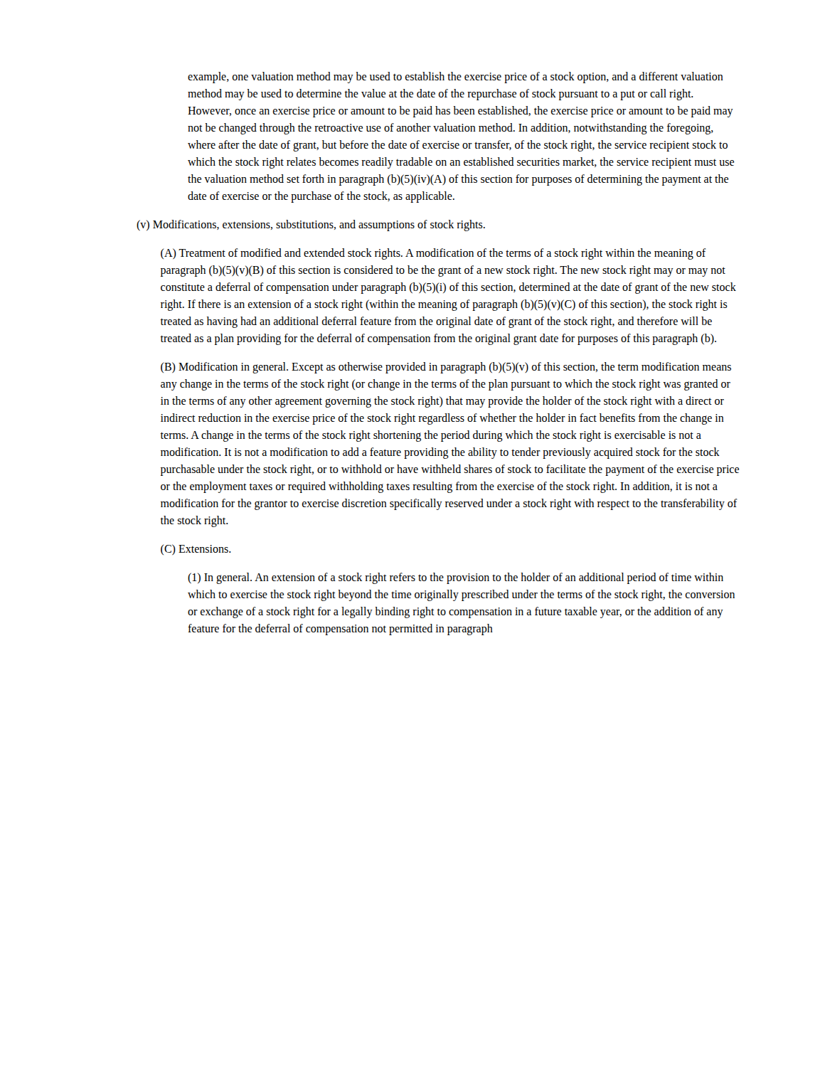example, one valuation method may be used to establish the exercise price of a stock option, and a different valuation method may be used to determine the value at the date of the repurchase of stock pursuant to a put or call right. However, once an exercise price or amount to be paid has been established, the exercise price or amount to be paid may not be changed through the retroactive use of another valuation method. In addition, notwithstanding the foregoing, where after the date of grant, but before the date of exercise or transfer, of the stock right, the service recipient stock to which the stock right relates becomes readily tradable on an established securities market, the service recipient must use the valuation method set forth in paragraph (b)(5)(iv)(A) of this section for purposes of determining the payment at the date of exercise or the purchase of the stock, as applicable.
(v) Modifications, extensions, substitutions, and assumptions of stock rights.
(A) Treatment of modified and extended stock rights. A modification of the terms of a stock right within the meaning of paragraph (b)(5)(v)(B) of this section is considered to be the grant of a new stock right. The new stock right may or may not constitute a deferral of compensation under paragraph (b)(5)(i) of this section, determined at the date of grant of the new stock right. If there is an extension of a stock right (within the meaning of paragraph (b)(5)(v)(C) of this section), the stock right is treated as having had an additional deferral feature from the original date of grant of the stock right, and therefore will be treated as a plan providing for the deferral of compensation from the original grant date for purposes of this paragraph (b).
(B) Modification in general. Except as otherwise provided in paragraph (b)(5)(v) of this section, the term modification means any change in the terms of the stock right (or change in the terms of the plan pursuant to which the stock right was granted or in the terms of any other agreement governing the stock right) that may provide the holder of the stock right with a direct or indirect reduction in the exercise price of the stock right regardless of whether the holder in fact benefits from the change in terms. A change in the terms of the stock right shortening the period during which the stock right is exercisable is not a modification. It is not a modification to add a feature providing the ability to tender previously acquired stock for the stock purchasable under the stock right, or to withhold or have withheld shares of stock to facilitate the payment of the exercise price or the employment taxes or required withholding taxes resulting from the exercise of the stock right. In addition, it is not a modification for the grantor to exercise discretion specifically reserved under a stock right with respect to the transferability of the stock right.
(C) Extensions.
(1) In general. An extension of a stock right refers to the provision to the holder of an additional period of time within which to exercise the stock right beyond the time originally prescribed under the terms of the stock right, the conversion or exchange of a stock right for a legally binding right to compensation in a future taxable year, or the addition of any feature for the deferral of compensation not permitted in paragraph